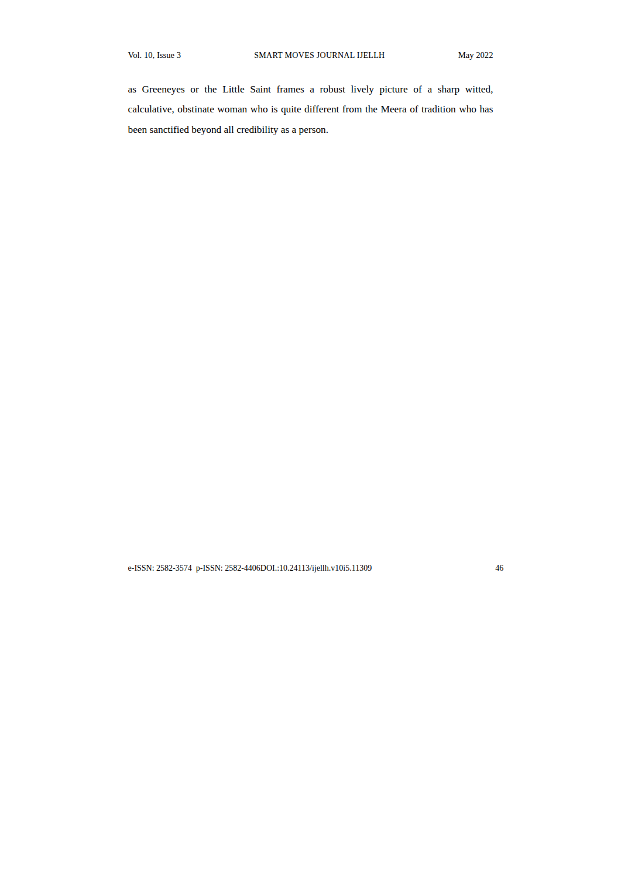Vol. 10, Issue 3 Smart Moves Journal IJELLH May 2022
as Greeneyes or the Little Saint frames a robust lively picture of a sharp witted, calculative, obstinate woman who is quite different from the Meera of tradition who has been sanctified beyond all credibility as a person.
e-ISSN: 2582-3574 p-ISSN: 2582-4406 DOI.:10.24113/ijellh.v10i5.11309 46